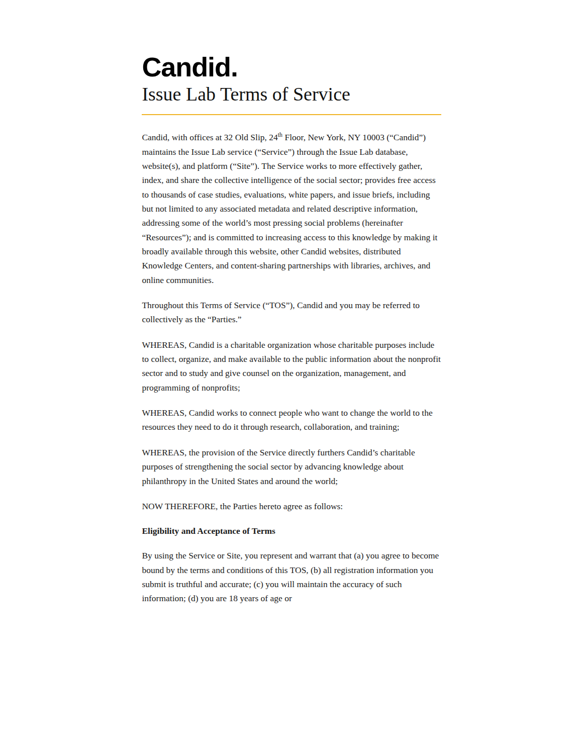Candid.
Issue Lab Terms of Service
Candid, with offices at 32 Old Slip, 24th Floor, New York, NY 10003 (“Candid”) maintains the Issue Lab service (“Service”) through the Issue Lab database, website(s), and platform (“Site”). The Service works to more effectively gather, index, and share the collective intelligence of the social sector; provides free access to thousands of case studies, evaluations, white papers, and issue briefs, including but not limited to any associated metadata and related descriptive information, addressing some of the world’s most pressing social problems (hereinafter “Resources”); and is committed to increasing access to this knowledge by making it broadly available through this website, other Candid websites, distributed Knowledge Centers, and content-sharing partnerships with libraries, archives, and online communities.
Throughout this Terms of Service (“TOS”), Candid and you may be referred to collectively as the “Parties.”
WHEREAS, Candid is a charitable organization whose charitable purposes include to collect, organize, and make available to the public information about the nonprofit sector and to study and give counsel on the organization, management, and programming of nonprofits;
WHEREAS, Candid works to connect people who want to change the world to the resources they need to do it through research, collaboration, and training;
WHEREAS, the provision of the Service directly furthers Candid’s charitable purposes of strengthening the social sector by advancing knowledge about philanthropy in the United States and around the world;
NOW THEREFORE, the Parties hereto agree as follows:
Eligibility and Acceptance of Terms
By using the Service or Site, you represent and warrant that (a) you agree to become bound by the terms and conditions of this TOS, (b) all registration information you submit is truthful and accurate; (c) you will maintain the accuracy of such information; (d) you are 18 years of age or